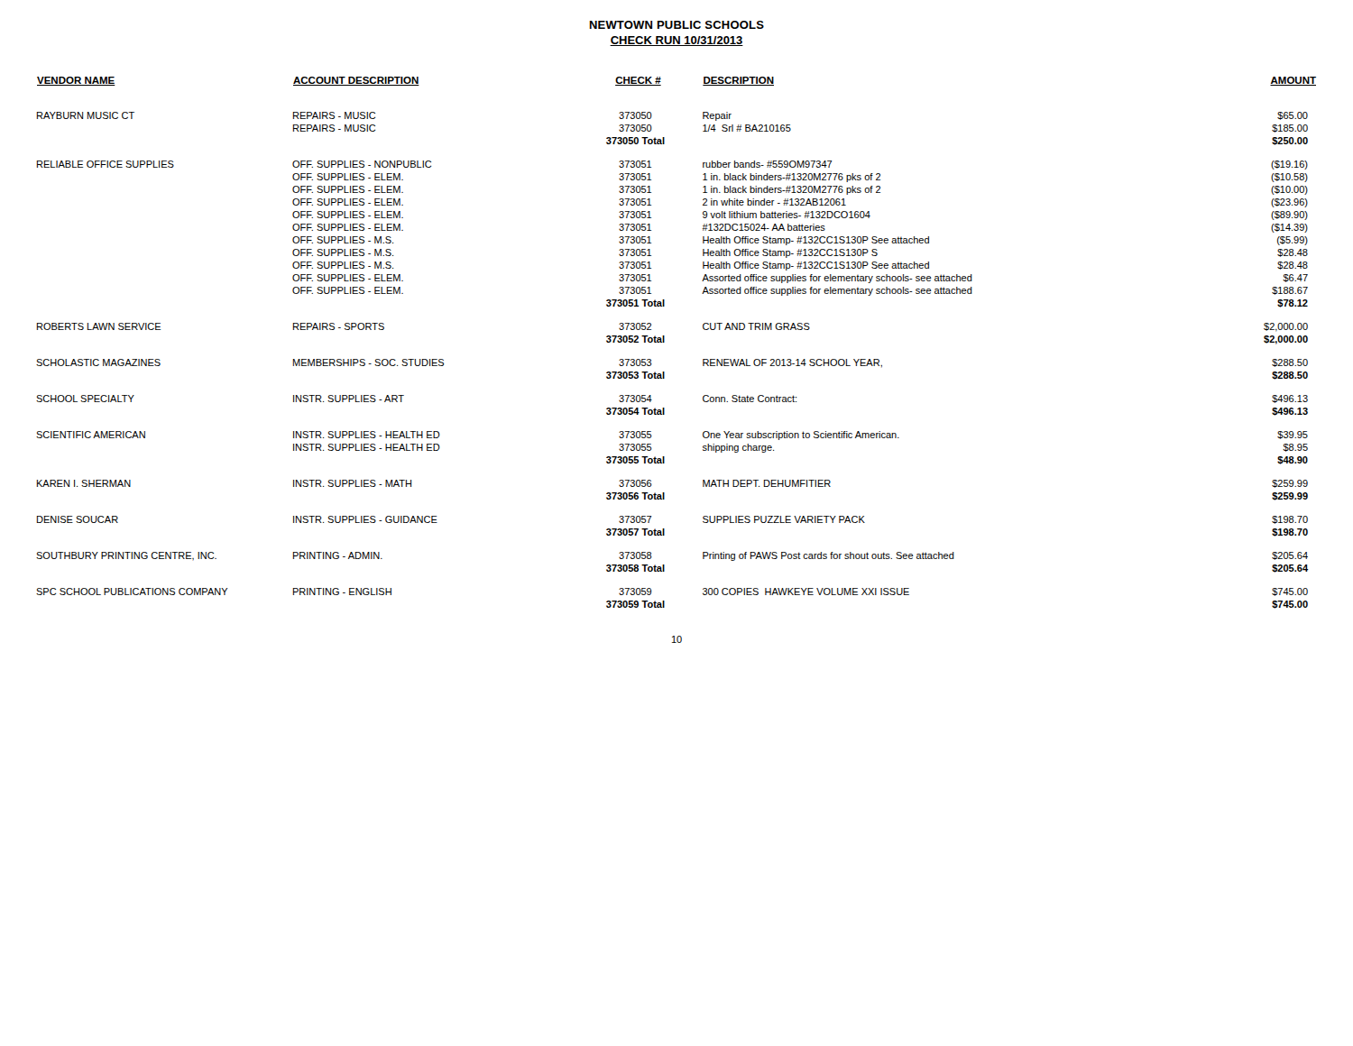NEWTOWN PUBLIC SCHOOLS
CHECK RUN 10/31/2013
| VENDOR NAME | ACCOUNT DESCRIPTION | CHECK # | DESCRIPTION | AMOUNT |
| --- | --- | --- | --- | --- |
| RAYBURN MUSIC CT | REPAIRS - MUSIC | 373050 | Repair | $65.00 |
| | REPAIRS - MUSIC | 373050 | 1/4 Srl # BA210165 | $185.00 |
| | | 373050 Total | | $250.00 |
| RELIABLE OFFICE SUPPLIES | OFF. SUPPLIES - NONPUBLIC | 373051 | rubber bands- #559OM97347 | ($19.16) |
| | OFF. SUPPLIES - ELEM. | 373051 | 1 in. black binders-#1320M2776 pks of 2 | ($10.58) |
| | OFF. SUPPLIES - ELEM. | 373051 | 1 in. black binders-#1320M2776 pks of 2 | ($10.00) |
| | OFF. SUPPLIES - ELEM. | 373051 | 2 in white binder - #132AB12061 | ($23.96) |
| | OFF. SUPPLIES - ELEM. | 373051 | 9 volt lithium batteries- #132DCO1604 | ($89.90) |
| | OFF. SUPPLIES - ELEM. | 373051 | #132DC15024- AA batteries | ($14.39) |
| | OFF. SUPPLIES - M.S. | 373051 | Health Office Stamp- #132CC1S130P See attached | ($5.99) |
| | OFF. SUPPLIES - M.S. | 373051 | Health Office Stamp- #132CC1S130P S | $28.48 |
| | OFF. SUPPLIES - M.S. | 373051 | Health Office Stamp- #132CC1S130P See attached | $28.48 |
| | OFF. SUPPLIES - ELEM. | 373051 | Assorted office supplies for elementary schools- see attached | $6.47 |
| | OFF. SUPPLIES - ELEM. | 373051 | Assorted office supplies for elementary schools- see attached | $188.67 |
| | | 373051 Total | | $78.12 |
| ROBERTS LAWN SERVICE | REPAIRS - SPORTS | 373052 | CUT AND TRIM GRASS | $2,000.00 |
| | | 373052 Total | | $2,000.00 |
| SCHOLASTIC MAGAZINES | MEMBERSHIPS - SOC. STUDIES | 373053 | RENEWAL OF 2013-14 SCHOOL YEAR, | $288.50 |
| | | 373053 Total | | $288.50 |
| SCHOOL SPECIALTY | INSTR. SUPPLIES - ART | 373054 | Conn. State Contract: | $496.13 |
| | | 373054 Total | | $496.13 |
| SCIENTIFIC AMERICAN | INSTR. SUPPLIES - HEALTH ED | 373055 | One Year subscription to Scientific American. | $39.95 |
| | INSTR. SUPPLIES - HEALTH ED | 373055 | shipping charge. | $8.95 |
| | | 373055 Total | | $48.90 |
| KAREN I. SHERMAN | INSTR. SUPPLIES - MATH | 373056 | MATH DEPT. DEHUMFITIER | $259.99 |
| | | 373056 Total | | $259.99 |
| DENISE SOUCAR | INSTR. SUPPLIES - GUIDANCE | 373057 | SUPPLIES PUZZLE VARIETY PACK | $198.70 |
| | | 373057 Total | | $198.70 |
| SOUTHBURY PRINTING CENTRE, INC. | PRINTING - ADMIN. | 373058 | Printing of PAWS Post cards for shout outs. See attached | $205.64 |
| | | 373058 Total | | $205.64 |
| SPC SCHOOL PUBLICATIONS COMPANY | PRINTING - ENGLISH | 373059 | 300 COPIES HAWKEYE VOLUME XXI ISSUE | $745.00 |
| | | 373059 Total | | $745.00 |
10